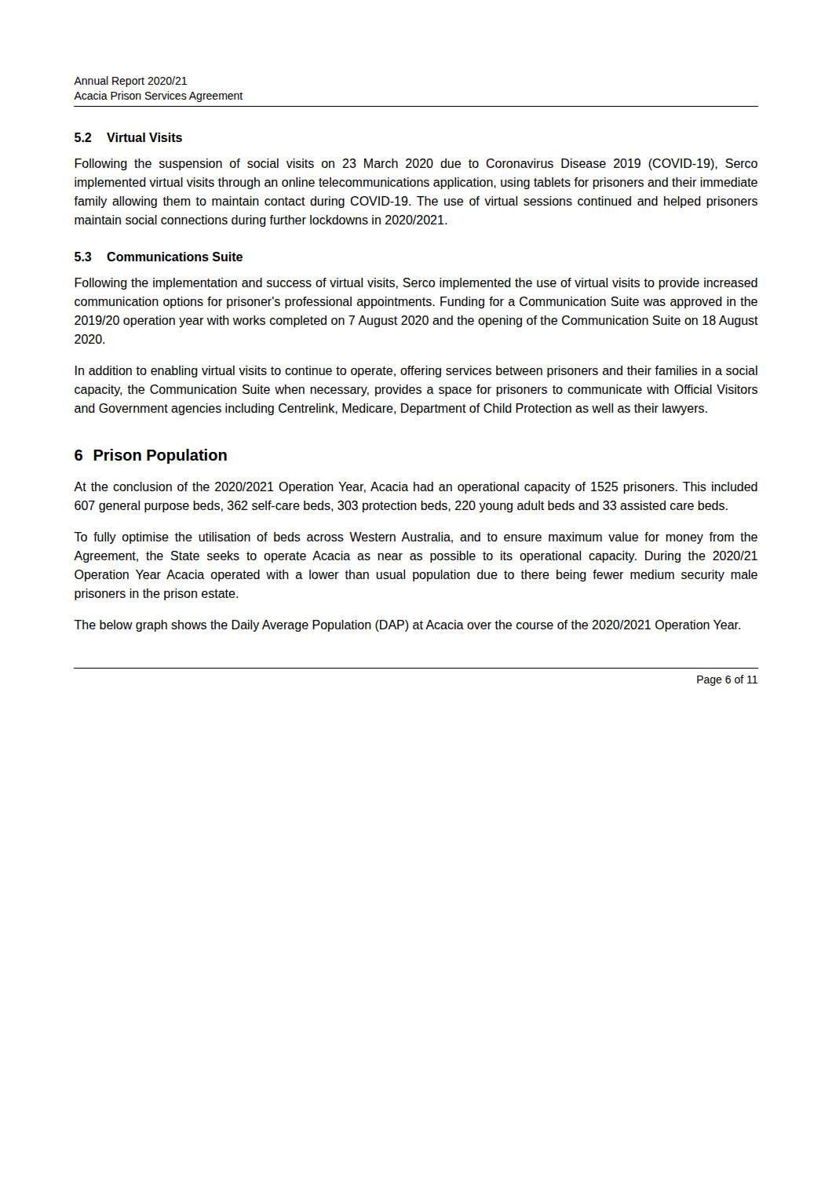Annual Report 2020/21
Acacia Prison Services Agreement
5.2 Virtual Visits
Following the suspension of social visits on 23 March 2020 due to Coronavirus Disease 2019 (COVID-19), Serco implemented virtual visits through an online telecommunications application, using tablets for prisoners and their immediate family allowing them to maintain contact during COVID-19. The use of virtual sessions continued and helped prisoners maintain social connections during further lockdowns in 2020/2021.
5.3 Communications Suite
Following the implementation and success of virtual visits, Serco implemented the use of virtual visits to provide increased communication options for prisoner's professional appointments. Funding for a Communication Suite was approved in the 2019/20 operation year with works completed on 7 August 2020 and the opening of the Communication Suite on 18 August 2020.
In addition to enabling virtual visits to continue to operate, offering services between prisoners and their families in a social capacity, the Communication Suite when necessary, provides a space for prisoners to communicate with Official Visitors and Government agencies including Centrelink, Medicare, Department of Child Protection as well as their lawyers.
6 Prison Population
At the conclusion of the 2020/2021 Operation Year, Acacia had an operational capacity of 1525 prisoners. This included 607 general purpose beds, 362 self-care beds, 303 protection beds, 220 young adult beds and 33 assisted care beds.
To fully optimise the utilisation of beds across Western Australia, and to ensure maximum value for money from the Agreement, the State seeks to operate Acacia as near as possible to its operational capacity. During the 2020/21 Operation Year Acacia operated with a lower than usual population due to there being fewer medium security male prisoners in the prison estate.
The below graph shows the Daily Average Population (DAP) at Acacia over the course of the 2020/2021 Operation Year.
Page 6 of 11